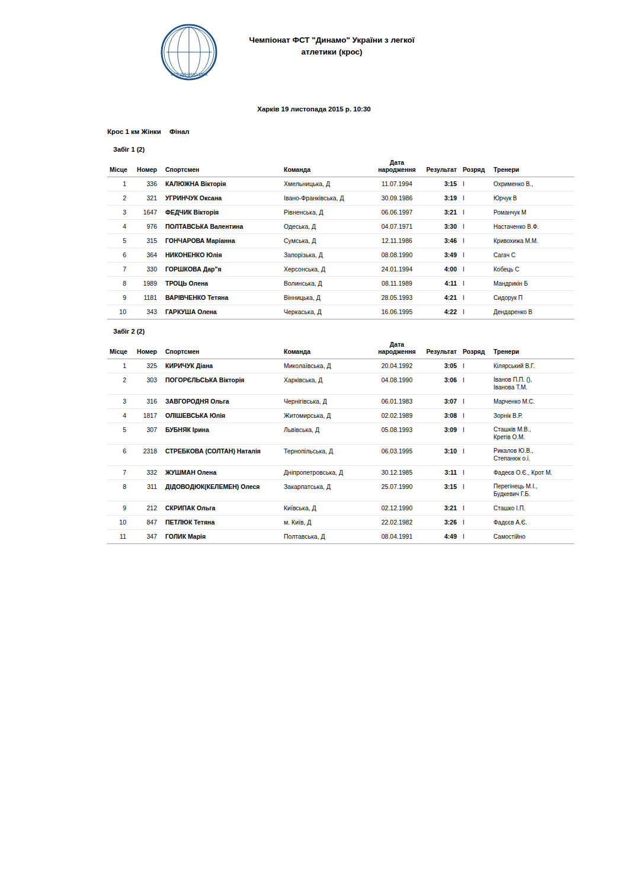Чемпіонат ФСТ "Динамо" України з легкої
атлетики (крос)
Харків 19 листопада 2015 р. 10:30
Крос 1 км Жінки Фінал
Забіг 1 (2)
| Місце | Номер | Спортсмен | Команда | Дата народження | Результат | Розряд | Тренери |
| --- | --- | --- | --- | --- | --- | --- | --- |
| 1 | 336 | КАЛЮЖНА Вікторія | Хмельницька, Д | 11.07.1994 | 3:15 | I | Охрименко В., |
| 2 | 321 | УГРИНЧУК Оксана | Івано-Франківська, Д | 30.09.1986 | 3:19 | I | Юрчук В |
| 3 | 1647 | ФЕДЧИК Вікторія | Рівненська, Д | 06.06.1997 | 3:21 | I | Романчук М |
| 4 | 976 | ПОЛТАВСЬКА Валентина | Одеська, Д | 04.07.1971 | 3:30 | I | Настаченко В.Ф. |
| 5 | 315 | ГОНЧАРОВА Маріанна | Сумська, Д | 12.11.1986 | 3:46 | I | Кривохижа М.М. |
| 6 | 364 | НИКОНЕНКО Юлія | Запорізька, Д | 08.08.1990 | 3:49 | I | Сагач С |
| 7 | 330 | ГОРШКОВА Дар"я | Херсонська, Д | 24.01.1994 | 4:00 | I | Кобець С |
| 8 | 1989 | ТРОЦЬ Олена | Волинська, Д | 08.11.1989 | 4:11 | I | Мандрикін Б |
| 9 | 1181 | ВАРІВЧЕНКО Тетяна | Вінницька, Д | 28.05.1993 | 4:21 | I | Сидорук П |
| 10 | 343 | ГАРКУША Олена | Черкаська, Д | 16.06.1995 | 4:22 | I | Дендаренко В |
Забіг 2 (2)
| Місце | Номер | Спортсмен | Команда | Дата народження | Результат | Розряд | Тренери |
| --- | --- | --- | --- | --- | --- | --- | --- |
| 1 | 325 | КИРИЧУК Діана | Миколаївська, Д | 20.04.1992 | 3:05 | I | Кілярський В.Г. |
| 2 | 303 | ПОГОРЄЛЬСЬКА Вікторія | Харківська, Д | 04.08.1990 | 3:06 | I | Іванов П.П. (), Іванова Т.М. |
| 3 | 316 | ЗАВГОРОДНЯ Ольга | Чернігівська, Д | 06.01.1983 | 3:07 | I | Марченко М.С. |
| 4 | 1817 | ОЛІШЕВСЬКА Юлія | Житомирська, Д | 02.02.1989 | 3:08 | I | Зорнік В.Р. |
| 5 | 307 | БУБНЯК Ірина | Львівська, Д | 05.08.1993 | 3:09 | I | Сташків М.В., Кретів О.М. |
| 6 | 2318 | СТРЕБКОВА (СОЛТАН) Наталія | Тернопільська, Д | 06.03.1995 | 3:10 | I | Рикалов Ю.В., Степанюк о.і. |
| 7 | 332 | ЖУШМАН Олена | Дніпропетровська, Д | 30.12.1985 | 3:11 | I | Фадеєв О.Є., Крот М. |
| 8 | 311 | ДІДОВОДЮК(КЕЛЕМЕН) Олеся | Закарпатська, Д | 25.07.1990 | 3:15 | I | Перегінець М.І., Будкевич Г.Б. |
| 9 | 212 | СКРИПАК Ольга | Київська, Д | 02.12.1990 | 3:21 | I | Сташко І.П. |
| 10 | 847 | ПЕТЛЮК Тетяна | м. Київ, Д | 22.02.1982 | 3:26 | I | Фадєєв А.Є. |
| 11 | 347 | ГОЛИК Марія | Полтавська, Д | 08.04.1991 | 4:49 | I | Самостійно |